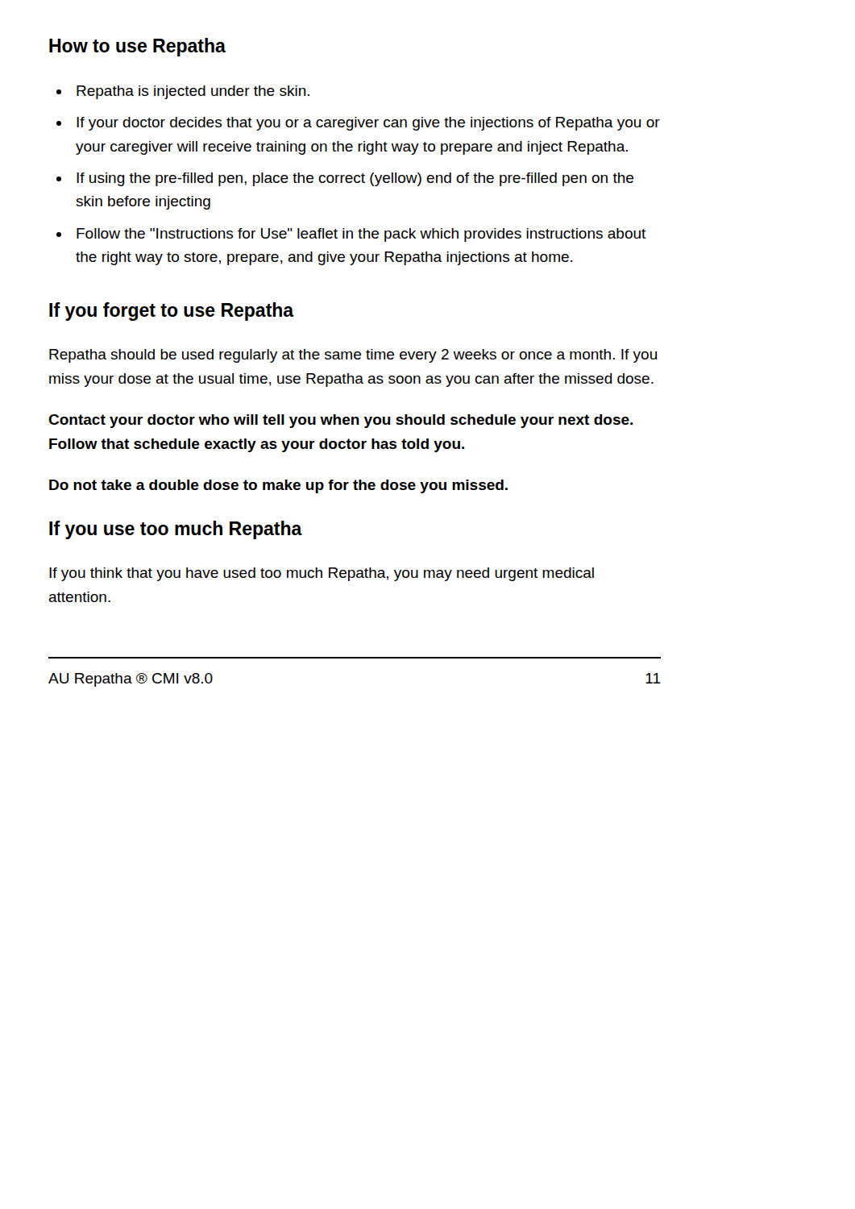How to use Repatha
Repatha is injected under the skin.
If your doctor decides that you or a caregiver can give the injections of Repatha you or your caregiver will receive training on the right way to prepare and inject Repatha.
If using the pre-filled pen, place the correct (yellow) end of the pre-filled pen on the skin before injecting
Follow the "Instructions for Use" leaflet in the pack which provides instructions about the right way to store, prepare, and give your Repatha injections at home.
If you forget to use Repatha
Repatha should be used regularly at the same time every 2 weeks or once a month. If you miss your dose at the usual time, use Repatha as soon as you can after the missed dose.
Contact your doctor who will tell you when you should schedule your next dose. Follow that schedule exactly as your doctor has told you.
Do not take a double dose to make up for the dose you missed.
If you use too much Repatha
If you think that you have used too much Repatha, you may need urgent medical attention.
AU Repatha ® CMI v8.0 11